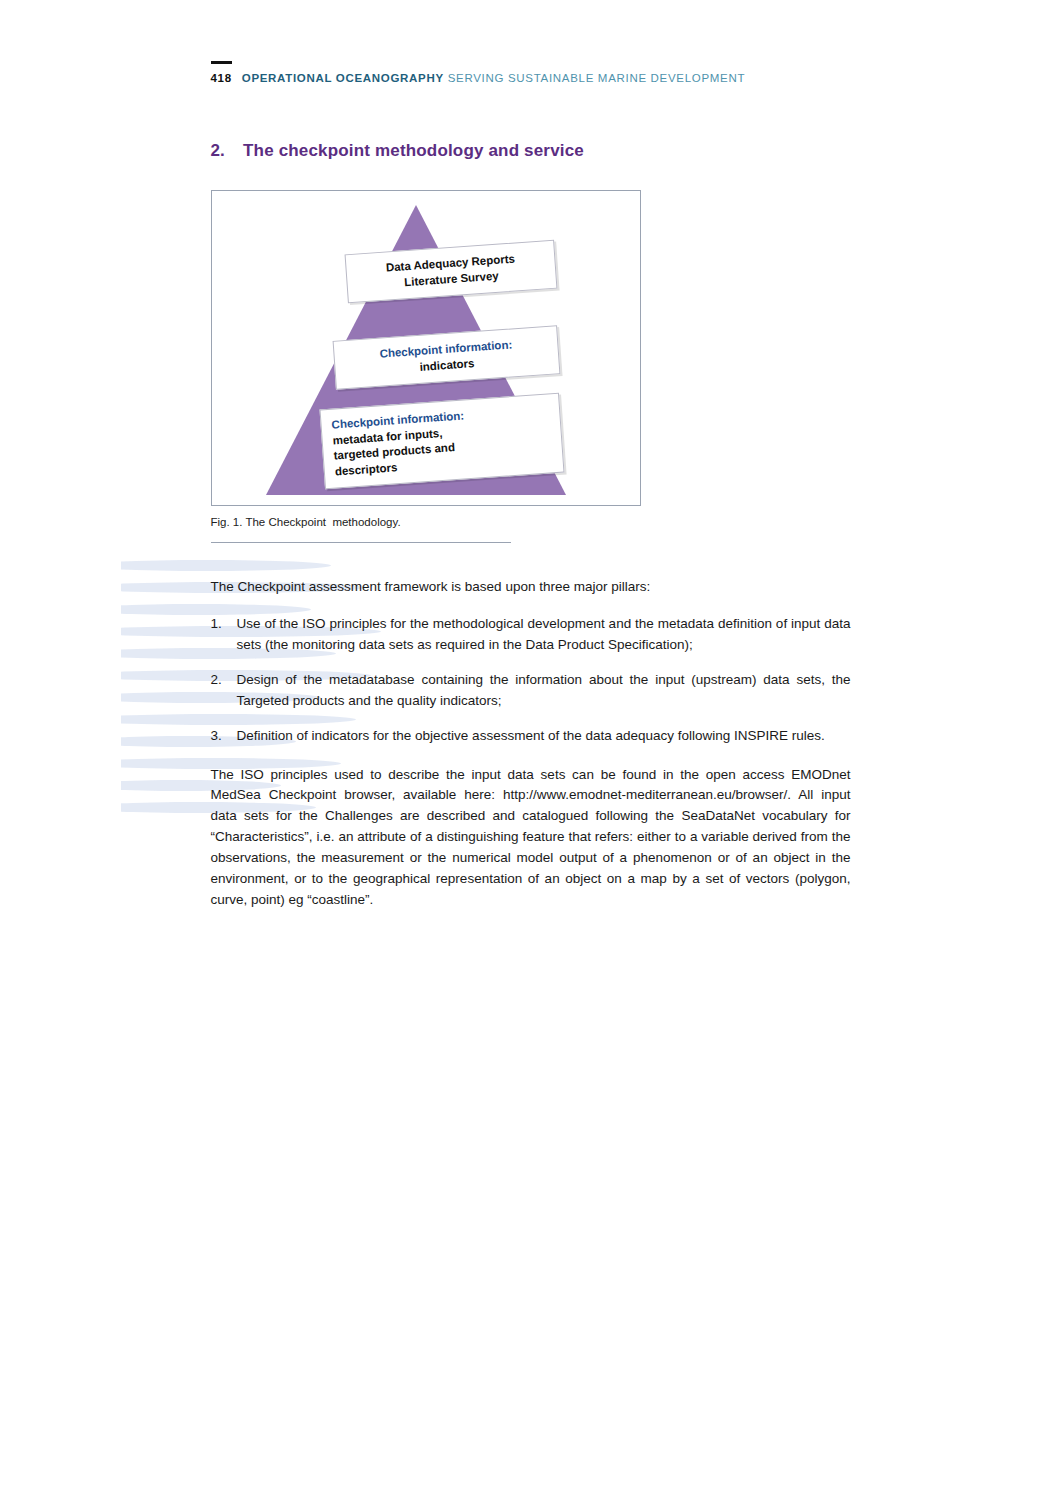418 OPERATIONAL OCEANOGRAPHY SERVING SUSTAINABLE MARINE DEVELOPMENT
2. The checkpoint methodology and service
Data Adequacy Reports
Literature Survey
Checkpoint information:
indicators
Checkpoint information:
metadata for inputs,
targeted products and
descriptors
Fig. 1. The Checkpoint methodology.
The Checkpoint assessment framework is based upon three major pillars:
Use of the ISO principles for the methodological development and the metadata definition of input data sets (the monitoring data sets as required in the Data Product Specification);
Design of the metadatabase containing the information about the input (upstream) data sets, the Targeted products and the quality indicators;
Definition of indicators for the objective assessment of the data adequacy following INSPIRE rules.
The ISO principles used to describe the input data sets can be found in the open access EMODnet MedSea Checkpoint browser, available here: http://www.emodnet-mediterranean.eu/browser/. All input data sets for the Challenges are described and catalogued following the SeaDataNet vocabulary for “Characteristics”, i.e. an attribute of a distinguishing feature that refers: either to a variable derived from the observations, the measurement or the numerical model output of a phenomenon or of an object in the environment, or to the geographical representation of an object on a map by a set of vectors (polygon, curve, point) eg “coastline”.